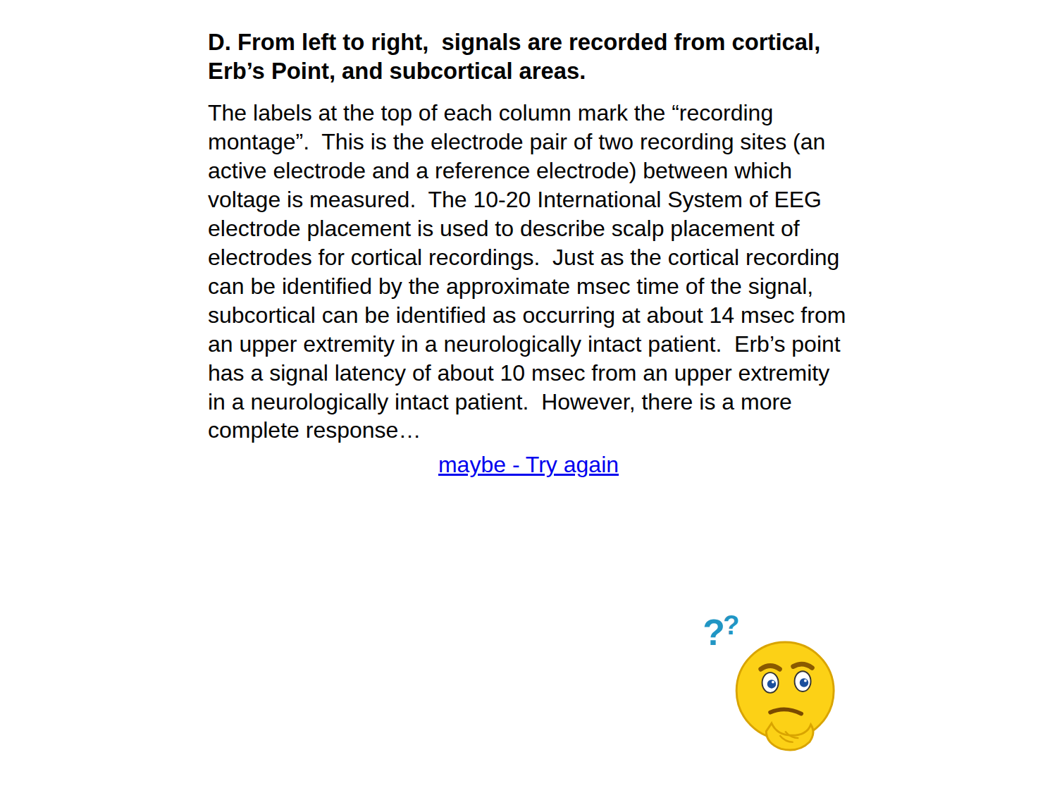D. From left to right, signals are recorded from cortical, Erb’s Point, and subcortical areas.
The labels at the top of each column mark the “recording montage”. This is the electrode pair of two recording sites (an active electrode and a reference electrode) between which voltage is measured. The 10-20 International System of EEG electrode placement is used to describe scalp placement of electrodes for cortical recordings. Just as the cortical recording can be identified by the approximate msec time of the signal, subcortical can be identified as occurring at about 14 msec from an upper extremity in a neurologically intact patient. Erb’s point has a signal latency of about 10 msec from an upper extremity in a neurologically intact patient. However, there is a more complete response…
maybe - Try again
? ?